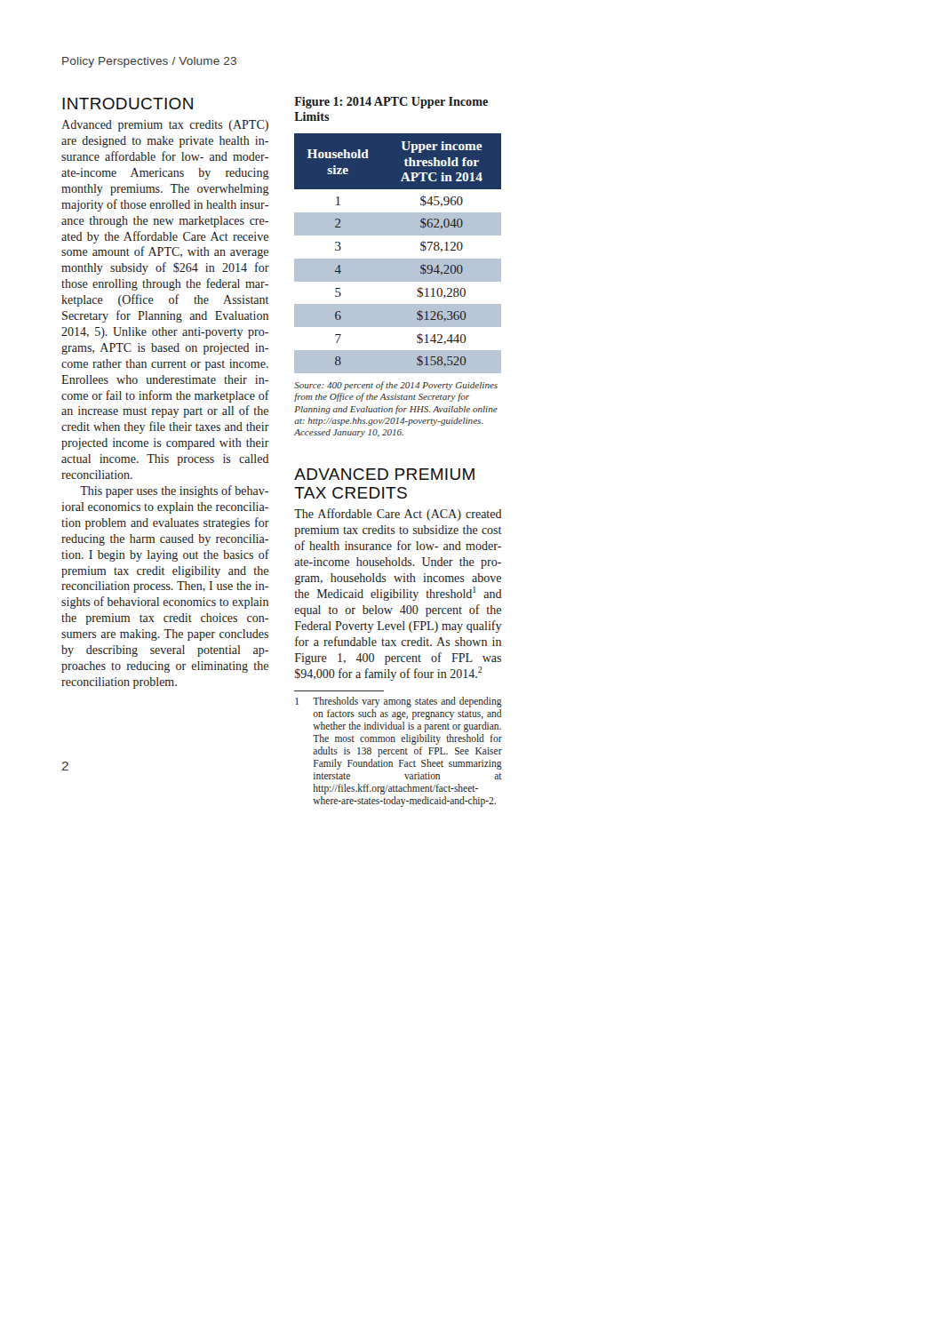Policy Perspectives / Volume 23
INTRODUCTION
Advanced premium tax credits (APTC) are designed to make private health insurance affordable for low- and moderate-income Americans by reducing monthly premiums. The overwhelming majority of those enrolled in health insurance through the new marketplaces created by the Affordable Care Act receive some amount of APTC, with an average monthly subsidy of $264 in 2014 for those enrolling through the federal marketplace (Office of the Assistant Secretary for Planning and Evaluation 2014, 5). Unlike other anti-poverty programs, APTC is based on projected income rather than current or past income. Enrollees who underestimate their income or fail to inform the marketplace of an increase must repay part or all of the credit when they file their taxes and their projected income is compared with their actual income. This process is called reconciliation.
This paper uses the insights of behavioral economics to explain the reconciliation problem and evaluates strategies for reducing the harm caused by reconciliation. I begin by laying out the basics of premium tax credit eligibility and the reconciliation process. Then, I use the insights of behavioral economics to explain the premium tax credit choices consumers are making. The paper concludes by describing several potential approaches to reducing or eliminating the reconciliation problem.
Figure 1: 2014 APTC Upper Income Limits
| Household size | Upper income threshold for APTC in 2014 |
| --- | --- |
| 1 | $45,960 |
| 2 | $62,040 |
| 3 | $78,120 |
| 4 | $94,200 |
| 5 | $110,280 |
| 6 | $126,360 |
| 7 | $142,440 |
| 8 | $158,520 |
Source: 400 percent of the 2014 Poverty Guidelines from the Office of the Assistant Secretary for Planning and Evaluation for HHS. Available online at: http://aspe.hhs.gov/2014-poverty-guidelines. Accessed January 10, 2016.
ADVANCED PREMIUM TAX CREDITS
The Affordable Care Act (ACA) created premium tax credits to subsidize the cost of health insurance for low- and moderate-income households. Under the program, households with incomes above the Medicaid eligibility threshold1 and equal to or below 400 percent of the Federal Poverty Level (FPL) may qualify for a refundable tax credit. As shown in Figure 1, 400 percent of FPL was $94,000 for a family of four in 2014.2
1
Thresholds vary among states and depending on factors such as age, pregnancy status, and whether the individual is a parent or guardian. The most common eligibility threshold for adults is 138 percent of FPL. See Kaiser Family Foundation Fact Sheet summarizing interstate variation at http://files.kff.org/attachment/fact-sheet-where-are-states-today-medicaid-and-chip-2.
2
Because reconciliation occurs the year after APTC is received, all figures in this paper are for 2014, the only tax year for which reconciliation has occurred.
2